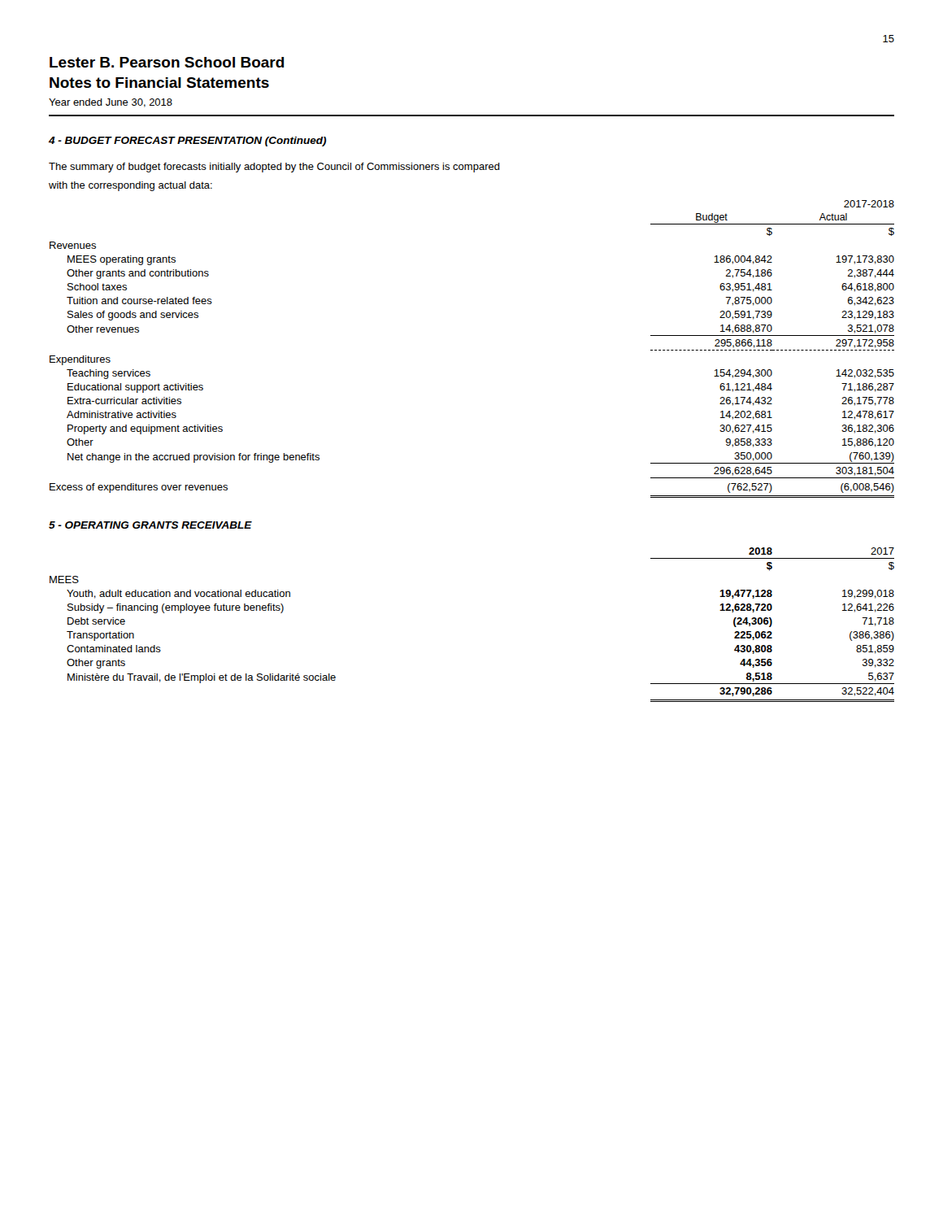15
Lester B. Pearson School Board
Notes to Financial Statements
Year ended June 30, 2018
4 - BUDGET FORECAST PRESENTATION (Continued)
The summary of budget forecasts initially adopted by the Council of Commissioners is compared
with the corresponding actual data:
| | | 2017-2018 |
| | Budget | Actual |
| | $ | $ |
| Revenues | | |
| MEES operating grants | 186,004,842 | 197,173,830 |
| Other grants and contributions | 2,754,186 | 2,387,444 |
| School taxes | 63,951,481 | 64,618,800 |
| Tuition and course-related fees | 7,875,000 | 6,342,623 |
| Sales of goods and services | 20,591,739 | 23,129,183 |
| Other revenues | 14,688,870 | 3,521,078 |
| | 295,866,118 | 297,172,958 |
| Expenditures | | |
| Teaching services | 154,294,300 | 142,032,535 |
| Educational support activities | 61,121,484 | 71,186,287 |
| Extra-curricular activities | 26,174,432 | 26,175,778 |
| Administrative activities | 14,202,681 | 12,478,617 |
| Property and equipment activities | 30,627,415 | 36,182,306 |
| Other | 9,858,333 | 15,886,120 |
| Net change in the accrued provision for fringe benefits | 350,000 | (760,139) |
| | 296,628,645 | 303,181,504 |
| Excess of expenditures over revenues | (762,527) | (6,008,546) |
5 - OPERATING GRANTS RECEIVABLE
| | 2018 | 2017 |
| | $ | $ |
| MEES | | |
| Youth, adult education and vocational education | 19,477,128 | 19,299,018 |
| Subsidy – financing (employee future benefits) | 12,628,720 | 12,641,226 |
| Debt service | (24,306) | 71,718 |
| Transportation | 225,062 | (386,386) |
| Contaminated lands | 430,808 | 851,859 |
| Other grants | 44,356 | 39,332 |
| Ministère du Travail, de l'Emploi et de la Solidarité sociale | 8,518 | 5,637 |
| | 32,790,286 | 32,522,404 |